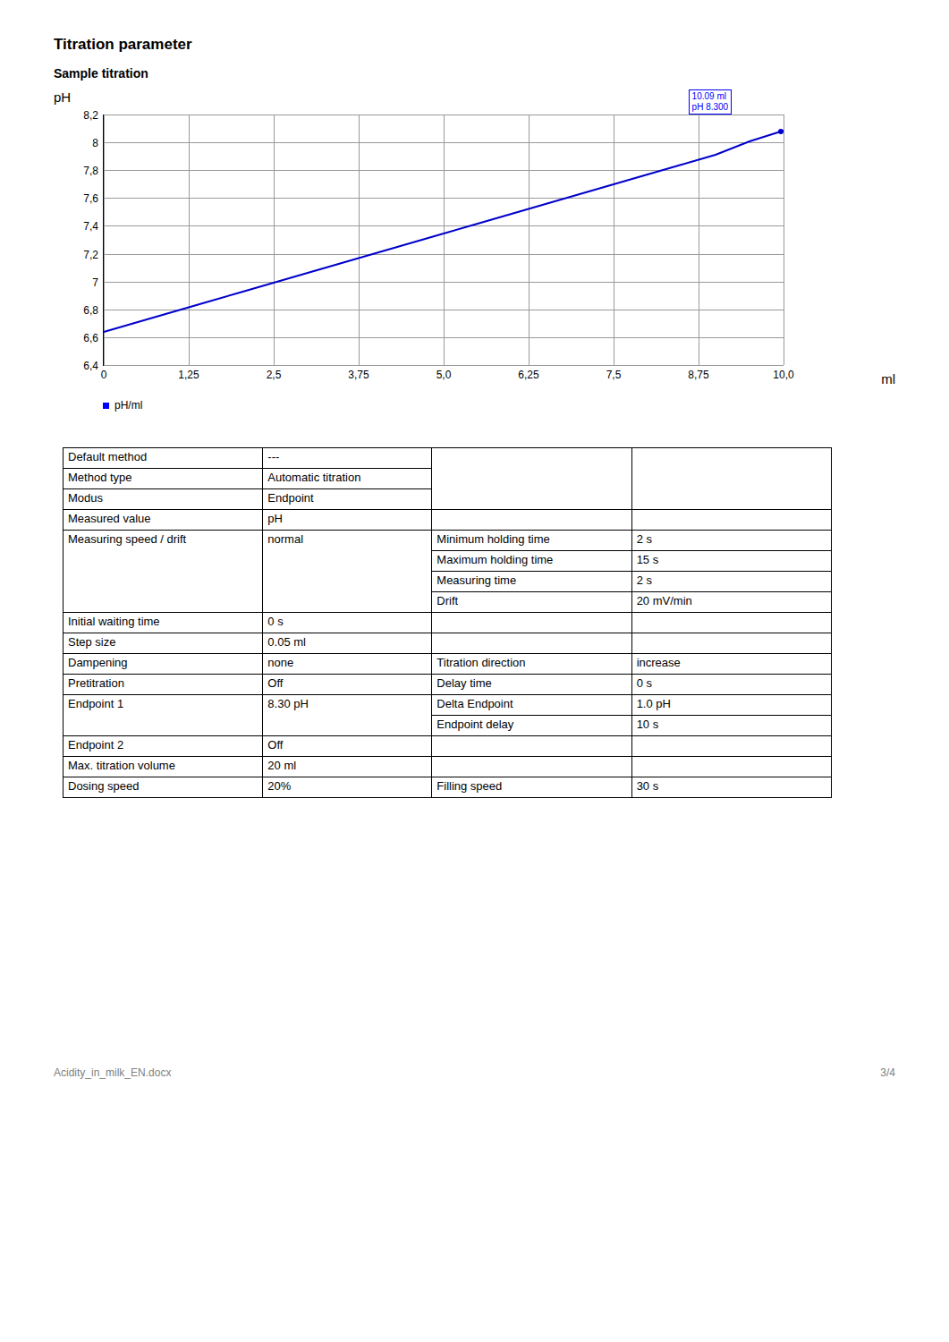Titration parameter
Sample titration
pH
ml
6,4
6,6
6,8
7
7,2
7,4
7,6
7,8
8
8,2
0 1,25 2,5 3,75 5,0 6,25 7,5 8,75 10,0
10.09 ml
pH 8.300
pH/ml
| Default method | --- | | |
| Method type | Automatic titration |
| Modus | Endpoint |
| Measured value | pH | | |
| Measuring speed / drift | normal | Minimum holding time | 2 s |
| Maximum holding time | 15 s |
| Measuring time | 2 s |
| Drift | 20 mV/min |
| Initial waiting time | 0 s | | |
| Step size | 0.05 ml | | |
| Dampening | none | Titration direction | increase |
| Pretitration | Off | Delay time | 0 s |
| Endpoint 1 | 8.30 pH | Delta Endpoint | 1.0 pH |
| Endpoint delay | 10 s |
| Endpoint 2 | Off | | |
| Max. titration volume | 20 ml | | |
| Dosing speed | 20% | Filling speed | 30 s |
Acidity_in_milk_EN.docx 3/4